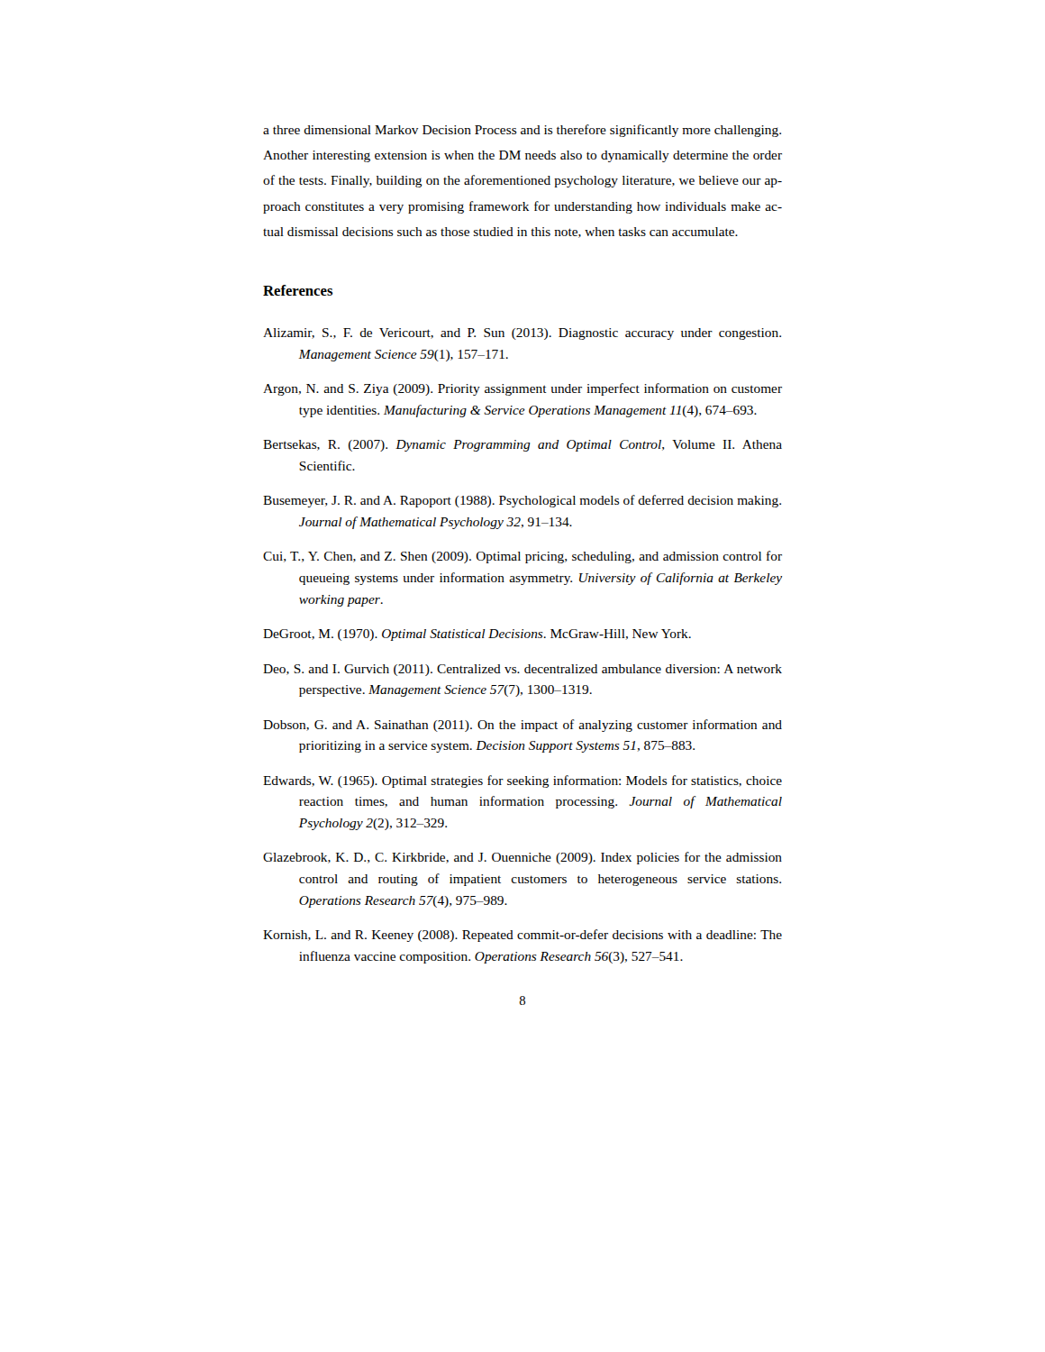a three dimensional Markov Decision Process and is therefore significantly more challenging. Another interesting extension is when the DM needs also to dynamically determine the order of the tests. Finally, building on the aforementioned psychology literature, we believe our approach constitutes a very promising framework for understanding how individuals make actual dismissal decisions such as those studied in this note, when tasks can accumulate.
References
Alizamir, S., F. de Vericourt, and P. Sun (2013). Diagnostic accuracy under congestion. Management Science 59(1), 157–171.
Argon, N. and S. Ziya (2009). Priority assignment under imperfect information on customer type identities. Manufacturing & Service Operations Management 11(4), 674–693.
Bertsekas, R. (2007). Dynamic Programming and Optimal Control, Volume II. Athena Scientific.
Busemeyer, J. R. and A. Rapoport (1988). Psychological models of deferred decision making. Journal of Mathematical Psychology 32, 91–134.
Cui, T., Y. Chen, and Z. Shen (2009). Optimal pricing, scheduling, and admission control for queueing systems under information asymmetry. University of California at Berkeley working paper.
DeGroot, M. (1970). Optimal Statistical Decisions. McGraw-Hill, New York.
Deo, S. and I. Gurvich (2011). Centralized vs. decentralized ambulance diversion: A network perspective. Management Science 57(7), 1300–1319.
Dobson, G. and A. Sainathan (2011). On the impact of analyzing customer information and prioritizing in a service system. Decision Support Systems 51, 875–883.
Edwards, W. (1965). Optimal strategies for seeking information: Models for statistics, choice reaction times, and human information processing. Journal of Mathematical Psychology 2(2), 312–329.
Glazebrook, K. D., C. Kirkbride, and J. Ouenniche (2009). Index policies for the admission control and routing of impatient customers to heterogeneous service stations. Operations Research 57(4), 975–989.
Kornish, L. and R. Keeney (2008). Repeated commit-or-defer decisions with a deadline: The influenza vaccine composition. Operations Research 56(3), 527–541.
8